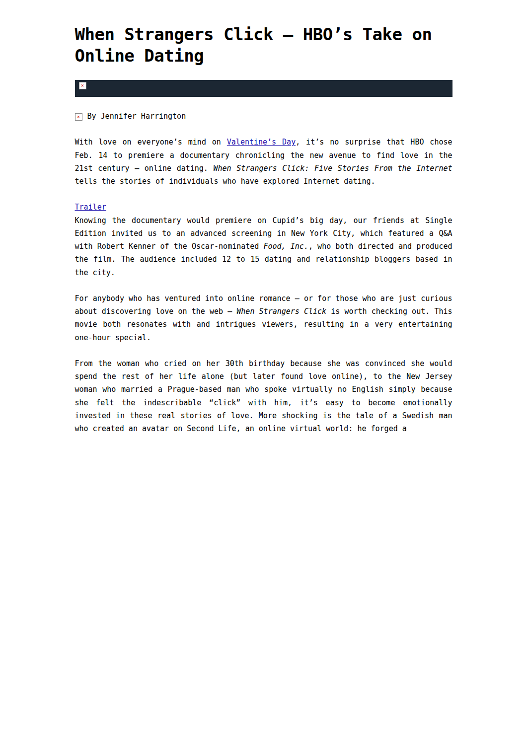When Strangers Click — HBO’s Take on Online Dating
×
×By Jennifer Harrington
With love on everyone’s mind on Valentine’s Day, it’s no surprise that HBO chose Feb. 14 to premiere a documentary chronicling the new avenue to find love in the 21st century — online dating. When Strangers Click: Five Stories From the Internet tells the stories of individuals who have explored Internet dating.
Trailer
Knowing the documentary would premiere on Cupid’s big day, our friends at Single Edition invited us to an advanced screening in New York City, which featured a Q&A with Robert Kenner of the Oscar-nominated Food, Inc., who both directed and produced the film. The audience included 12 to 15 dating and relationship bloggers based in the city.
For anybody who has ventured into online romance — or for those who are just curious about discovering love on the web — When Strangers Click is worth checking out. This movie both resonates with and intrigues viewers, resulting in a very entertaining one-hour special.
From the woman who cried on her 30th birthday because she was convinced she would spend the rest of her life alone (but later found love online), to the New Jersey woman who married a Prague-based man who spoke virtually no English simply because she felt the indescribable “click” with him, it’s easy to become emotionally invested in these real stories of love. More shocking is the tale of a Swedish man who created an avatar on Second Life, an online virtual world: he forged a